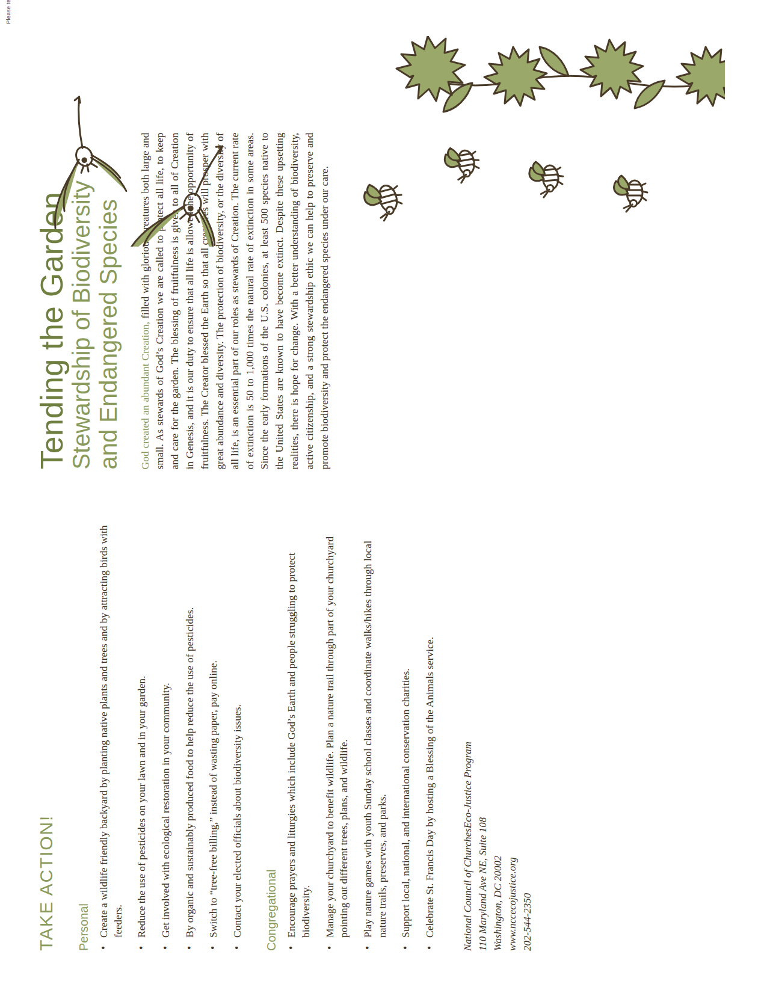Please tear out and fold this page for use as a bulletin insert
TAKE ACTION!
Personal
Create a wildlife friendly backyard by planting native plants and trees and by attracting birds with feeders.
Reduce the use of pesticides on your lawn and in your garden.
Get involved with ecological restoration in your community.
By organic and sustainably produced food to help reduce the use of pesticides.
Switch to “tree-free billing,” instead of wasting paper, pay online.
Contact your elected officials about biodiversity issues.
Congregational
Encourage prayers and liturgies which include God’s Earth and people struggling to protect biodiversity.
Manage your churchyard to benefit wildlife. Plan a nature trail through part of your churchyard pointing out different trees, plans, and wildlife.
Play nature games with youth Sunday school classes and coordinate walks/hikes through local nature trails, preserves, and parks.
Support local, national, and international conservation charities.
Celebrate St. Francis Day by hosting a Blessing of the Animals service.
National Council of ChurchesEco-Justice Program
110 Maryland Ave NE, Suite 108
Washington, DC 20002
www.nccecojustice.org
202-544-2350
Tending the Garden Stewardship of Biodiversity and Endangered Species
God created an abundant Creation, filled with glorious creatures both large and small. As stewards of God’s Creation we are called to protect all life, to keep and care for the garden. The blessing of fruitfulness is given to all of Creation in Genesis, and it is our duty to ensure that all life is allowed the opportunity of fruitfulness. The Creator blessed the Earth so that all creatures will prosper with great abundance and diversity. The protection of biodiversity, or the diversity of all life, is an essential part of our roles as stewards of Creation. The current rate of extinction is 50 to 1,000 times the natural rate of extinction in some areas. Since the early formations of the U.S. colonies, at least 500 species native to the United States are known to have become extinct. Despite these upsetting realities, there is hope for change. With a better understanding of biodiversity, active citizenship, and a strong stewardship ethic we can help to preserve and promote biodiversity and protect the endangered species under our care.